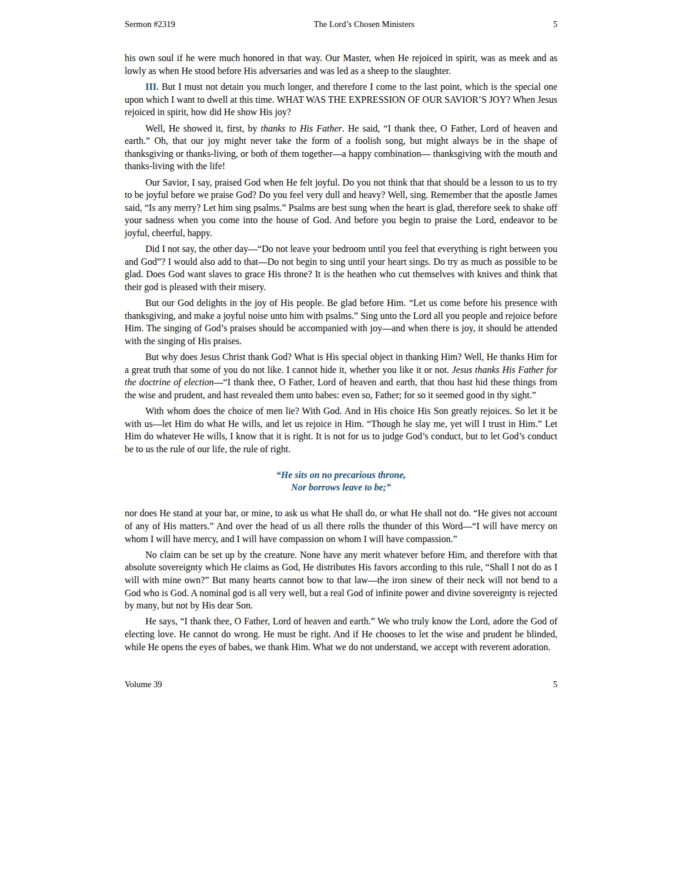Sermon #2319 The Lord’s Chosen Ministers 5
his own soul if he were much honored in that way. Our Master, when He rejoiced in spirit, was as meek and as lowly as when He stood before His adversaries and was led as a sheep to the slaughter.
III. But I must not detain you much longer, and therefore I come to the last point, which is the special one upon which I want to dwell at this time. WHAT WAS THE EXPRESSION OF OUR SAVIOR’S JOY? When Jesus rejoiced in spirit, how did He show His joy?
Well, He showed it, first, by thanks to His Father. He said, “I thank thee, O Father, Lord of heaven and earth.” Oh, that our joy might never take the form of a foolish song, but might always be in the shape of thanksgiving or thanks-living, or both of them together—a happy combination— thanksgiving with the mouth and thanks-living with the life!
Our Savior, I say, praised God when He felt joyful. Do you not think that that should be a lesson to us to try to be joyful before we praise God? Do you feel very dull and heavy? Well, sing. Remember that the apostle James said, “Is any merry? Let him sing psalms.” Psalms are best sung when the heart is glad, therefore seek to shake off your sadness when you come into the house of God. And before you begin to praise the Lord, endeavor to be joyful, cheerful, happy.
Did I not say, the other day—“Do not leave your bedroom until you feel that everything is right between you and God”? I would also add to that—Do not begin to sing until your heart sings. Do try as much as possible to be glad. Does God want slaves to grace His throne? It is the heathen who cut themselves with knives and think that their god is pleased with their misery.
But our God delights in the joy of His people. Be glad before Him. “Let us come before his presence with thanksgiving, and make a joyful noise unto him with psalms.” Sing unto the Lord all you people and rejoice before Him. The singing of God’s praises should be accompanied with joy—and when there is joy, it should be attended with the singing of His praises.
But why does Jesus Christ thank God? What is His special object in thanking Him? Well, He thanks Him for a great truth that some of you do not like. I cannot hide it, whether you like it or not. Jesus thanks His Father for the doctrine of election—“I thank thee, O Father, Lord of heaven and earth, that thou hast hid these things from the wise and prudent, and hast revealed them unto babes: even so, Father; for so it seemed good in thy sight.”
With whom does the choice of men lie? With God. And in His choice His Son greatly rejoices. So let it be with us—let Him do what He wills, and let us rejoice in Him. “Though he slay me, yet will I trust in Him.” Let Him do whatever He wills, I know that it is right. It is not for us to judge God’s conduct, but to let God’s conduct be to us the rule of our life, the rule of right.
“He sits on no precarious throne,
Nor borrows leave to be;”
nor does He stand at your bar, or mine, to ask us what He shall do, or what He shall not do. “He gives not account of any of His matters.” And over the head of us all there rolls the thunder of this Word—“I will have mercy on whom I will have mercy, and I will have compassion on whom I will have compassion.”
No claim can be set up by the creature. None have any merit whatever before Him, and therefore with that absolute sovereignty which He claims as God, He distributes His favors according to this rule, “Shall I not do as I will with mine own?” But many hearts cannot bow to that law—the iron sinew of their neck will not bend to a God who is God. A nominal god is all very well, but a real God of infinite power and divine sovereignty is rejected by many, but not by His dear Son.
He says, “I thank thee, O Father, Lord of heaven and earth.” We who truly know the Lord, adore the God of electing love. He cannot do wrong. He must be right. And if He chooses to let the wise and prudent be blinded, while He opens the eyes of babes, we thank Him. What we do not understand, we accept with reverent adoration.
Volume 39 5